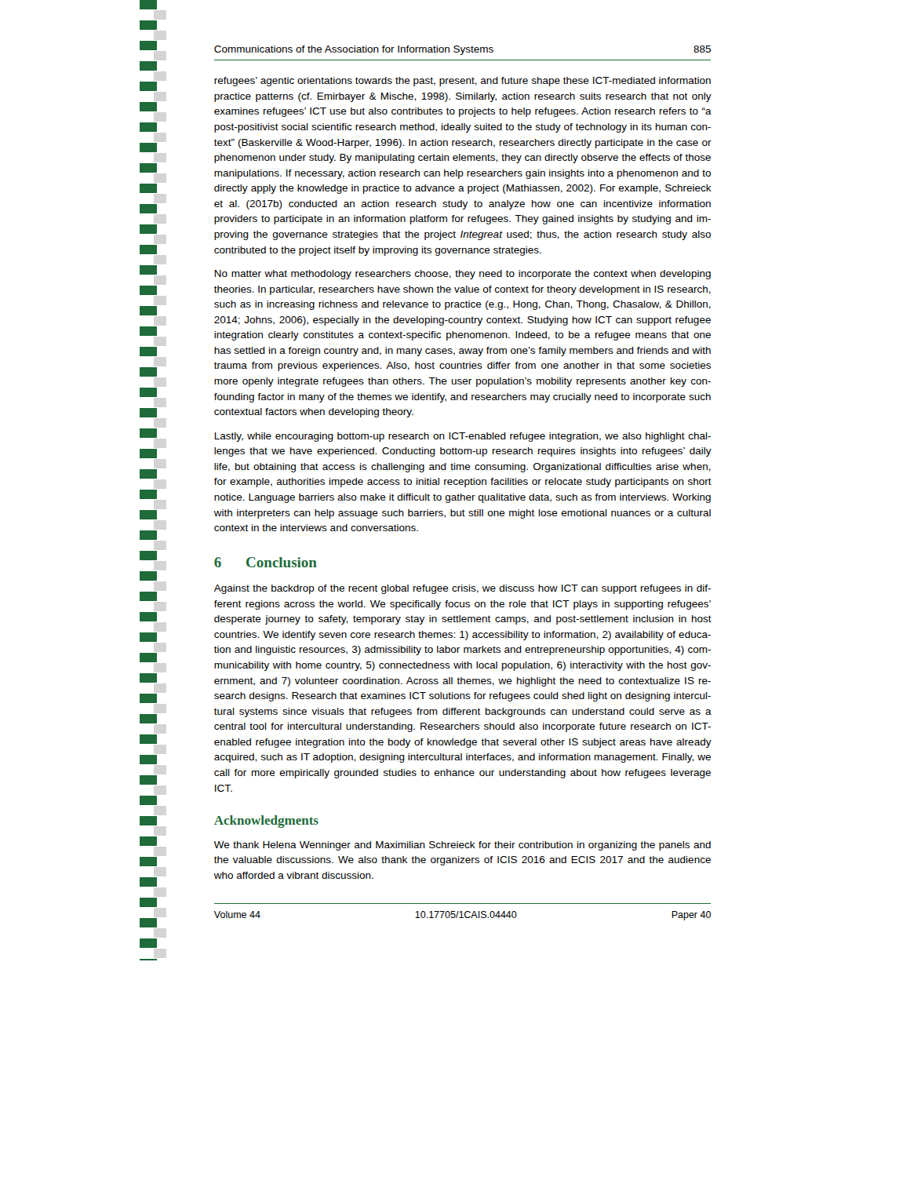Communications of the Association for Information Systems
885
refugees’ agentic orientations towards the past, present, and future shape these ICT-mediated information practice patterns (cf. Emirbayer & Mische, 1998). Similarly, action research suits research that not only examines refugees’ ICT use but also contributes to projects to help refugees. Action research refers to “a post-positivist social scientific research method, ideally suited to the study of technology in its human context” (Baskerville & Wood-Harper, 1996). In action research, researchers directly participate in the case or phenomenon under study. By manipulating certain elements, they can directly observe the effects of those manipulations. If necessary, action research can help researchers gain insights into a phenomenon and to directly apply the knowledge in practice to advance a project (Mathiassen, 2002). For example, Schreieck et al. (2017b) conducted an action research study to analyze how one can incentivize information providers to participate in an information platform for refugees. They gained insights by studying and improving the governance strategies that the project Integreat used; thus, the action research study also contributed to the project itself by improving its governance strategies.
No matter what methodology researchers choose, they need to incorporate the context when developing theories. In particular, researchers have shown the value of context for theory development in IS research, such as in increasing richness and relevance to practice (e.g., Hong, Chan, Thong, Chasalow, & Dhillon, 2014; Johns, 2006), especially in the developing-country context. Studying how ICT can support refugee integration clearly constitutes a context-specific phenomenon. Indeed, to be a refugee means that one has settled in a foreign country and, in many cases, away from one’s family members and friends and with trauma from previous experiences. Also, host countries differ from one another in that some societies more openly integrate refugees than others. The user population’s mobility represents another key confounding factor in many of the themes we identify, and researchers may crucially need to incorporate such contextual factors when developing theory.
Lastly, while encouraging bottom-up research on ICT-enabled refugee integration, we also highlight challenges that we have experienced. Conducting bottom-up research requires insights into refugees’ daily life, but obtaining that access is challenging and time consuming. Organizational difficulties arise when, for example, authorities impede access to initial reception facilities or relocate study participants on short notice. Language barriers also make it difficult to gather qualitative data, such as from interviews. Working with interpreters can help assuage such barriers, but still one might lose emotional nuances or a cultural context in the interviews and conversations.
6 Conclusion
Against the backdrop of the recent global refugee crisis, we discuss how ICT can support refugees in different regions across the world. We specifically focus on the role that ICT plays in supporting refugees’ desperate journey to safety, temporary stay in settlement camps, and post-settlement inclusion in host countries. We identify seven core research themes: 1) accessibility to information, 2) availability of education and linguistic resources, 3) admissibility to labor markets and entrepreneurship opportunities, 4) communicability with home country, 5) connectedness with local population, 6) interactivity with the host government, and 7) volunteer coordination. Across all themes, we highlight the need to contextualize IS research designs. Research that examines ICT solutions for refugees could shed light on designing intercultural systems since visuals that refugees from different backgrounds can understand could serve as a central tool for intercultural understanding. Researchers should also incorporate future research on ICT-enabled refugee integration into the body of knowledge that several other IS subject areas have already acquired, such as IT adoption, designing intercultural interfaces, and information management. Finally, we call for more empirically grounded studies to enhance our understanding about how refugees leverage ICT.
Acknowledgments
We thank Helena Wenninger and Maximilian Schreieck for their contribution in organizing the panels and the valuable discussions. We also thank the organizers of ICIS 2016 and ECIS 2017 and the audience who afforded a vibrant discussion.
Volume 44
10.17705/1CAIS.04440
Paper 40